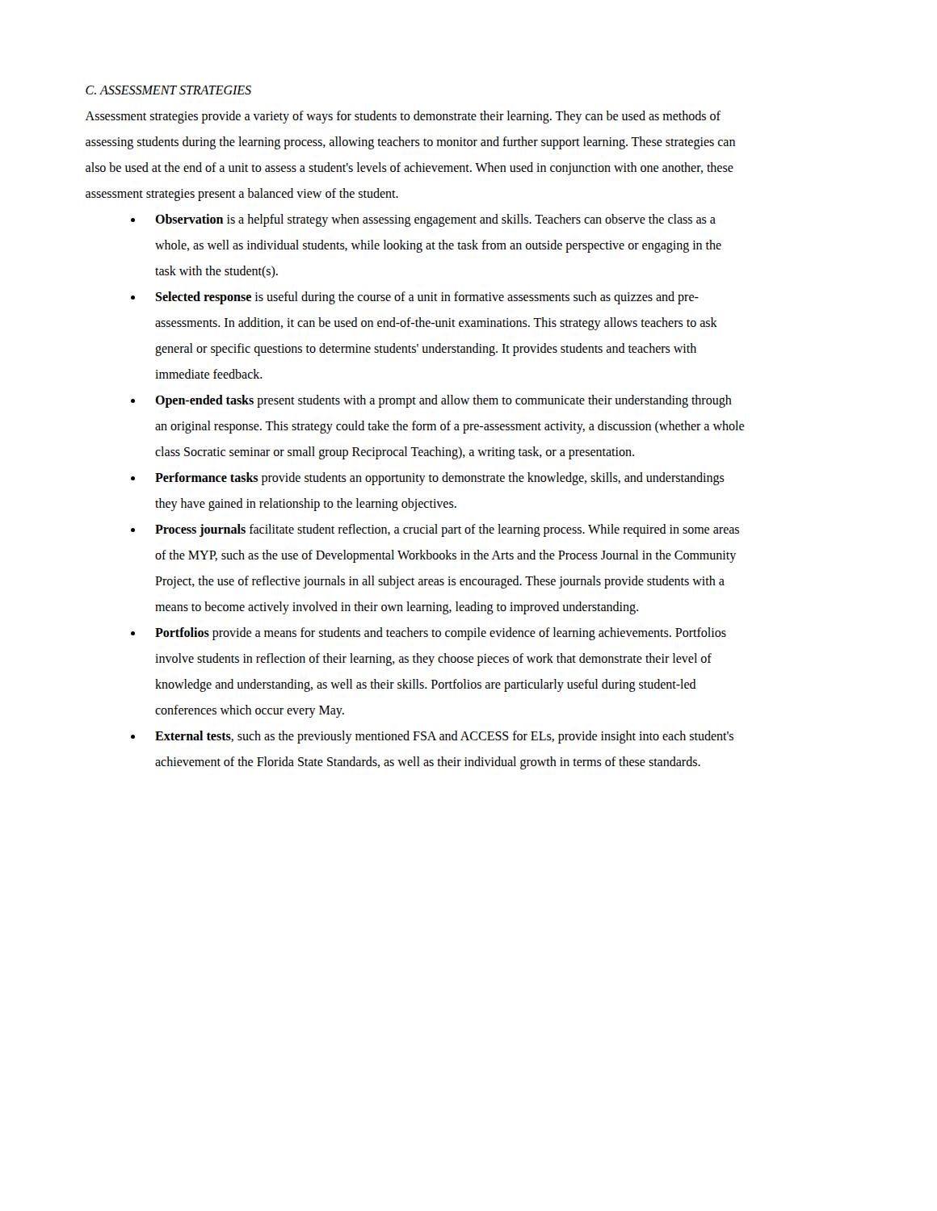C. ASSESSMENT STRATEGIES
Assessment strategies provide a variety of ways for students to demonstrate their learning. They can be used as methods of assessing students during the learning process, allowing teachers to monitor and further support learning. These strategies can also be used at the end of a unit to assess a student's levels of achievement. When used in conjunction with one another, these assessment strategies present a balanced view of the student.
Observation is a helpful strategy when assessing engagement and skills. Teachers can observe the class as a whole, as well as individual students, while looking at the task from an outside perspective or engaging in the task with the student(s).
Selected response is useful during the course of a unit in formative assessments such as quizzes and pre-assessments. In addition, it can be used on end-of-the-unit examinations. This strategy allows teachers to ask general or specific questions to determine students' understanding. It provides students and teachers with immediate feedback.
Open-ended tasks present students with a prompt and allow them to communicate their understanding through an original response. This strategy could take the form of a pre-assessment activity, a discussion (whether a whole class Socratic seminar or small group Reciprocal Teaching), a writing task, or a presentation.
Performance tasks provide students an opportunity to demonstrate the knowledge, skills, and understandings they have gained in relationship to the learning objectives.
Process journals facilitate student reflection, a crucial part of the learning process. While required in some areas of the MYP, such as the use of Developmental Workbooks in the Arts and the Process Journal in the Community Project, the use of reflective journals in all subject areas is encouraged. These journals provide students with a means to become actively involved in their own learning, leading to improved understanding.
Portfolios provide a means for students and teachers to compile evidence of learning achievements. Portfolios involve students in reflection of their learning, as they choose pieces of work that demonstrate their level of knowledge and understanding, as well as their skills. Portfolios are particularly useful during student-led conferences which occur every May.
External tests, such as the previously mentioned FSA and ACCESS for ELs, provide insight into each student's achievement of the Florida State Standards, as well as their individual growth in terms of these standards.